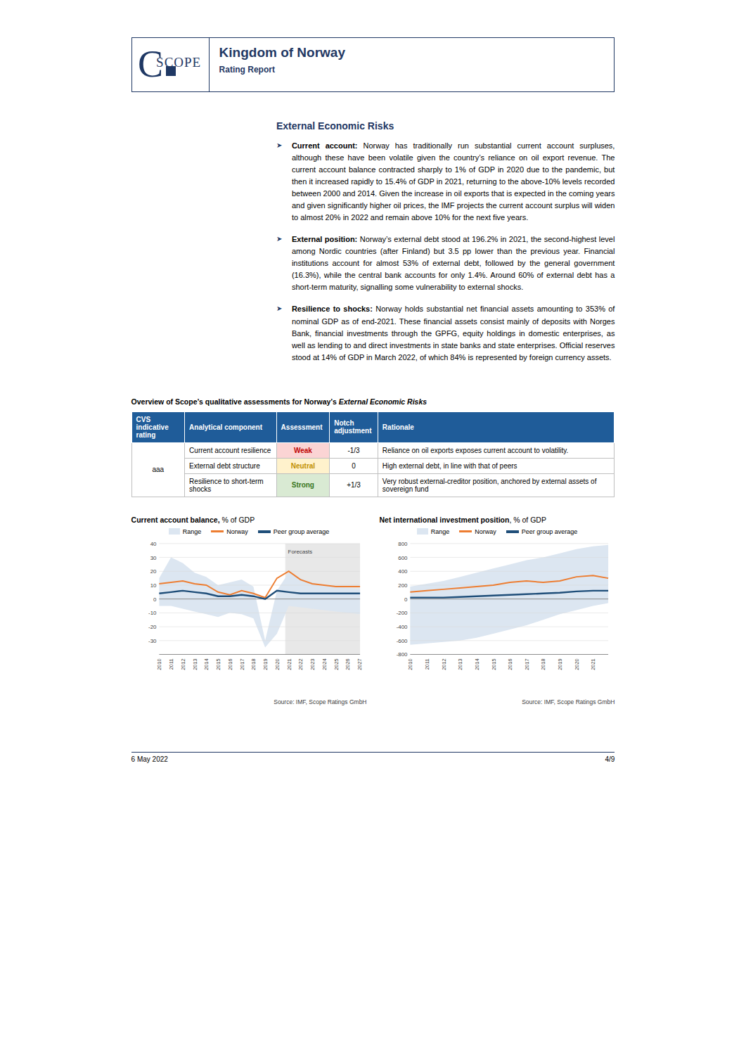C SCOPE
Kingdom of Norway
Rating Report
External Economic Risks
Current account: Norway has traditionally run substantial current account surpluses, although these have been volatile given the country’s reliance on oil export revenue. The current account balance contracted sharply to 1% of GDP in 2020 due to the pandemic, but then it increased rapidly to 15.4% of GDP in 2021, returning to the above-10% levels recorded between 2000 and 2014. Given the increase in oil exports that is expected in the coming years and given significantly higher oil prices, the IMF projects the current account surplus will widen to almost 20% in 2022 and remain above 10% for the next five years.
External position: Norway’s external debt stood at 196.2% in 2021, the second-highest level among Nordic countries (after Finland) but 3.5 pp lower than the previous year. Financial institutions account for almost 53% of external debt, followed by the general government (16.3%), while the central bank accounts for only 1.4%. Around 60% of external debt has a short-term maturity, signalling some vulnerability to external shocks.
Resilience to shocks: Norway holds substantial net financial assets amounting to 353% of nominal GDP as of end-2021. These financial assets consist mainly of deposits with Norges Bank, financial investments through the GPFG, equity holdings in domestic enterprises, as well as lending to and direct investments in state banks and state enterprises. Official reserves stood at 14% of GDP in March 2022, of which 84% is represented by foreign currency assets.
Overview of Scope’s qualitative assessments for Norway’s External Economic Risks
| CVS indicative rating | Analytical component | Assessment | Notch adjustment | Rationale |
| --- | --- | --- | --- | --- |
| aaa | Current account resilience | Weak | -1/3 | Reliance on oil exports exposes current account to volatility. |
| External debt structure | Neutral | 0 | High external debt, in line with that of peers |
| Resilience to short-term shocks | Strong | +1/3 | Very robust external-creditor position, anchored by external assets of sovereign fund |
Current account balance, % of GDP
Range Norway Peer group average
40 30 20 10 0 -10 -20 -30 Forecasts 2010 2011 2012 2013 2014 2015 2016 2017 2018 2019 2020 2021 2022 2023 2024 2025 2026 2027
Source: IMF, Scope Ratings GmbH
Net international investment position, % of GDP
Range Norway Peer group average
800 600 400 200 0 -200 -400 -600 -800 2010 2011 2012 2013 2014 2015 2016 2017 2018 2019 2020 2021
Source: IMF, Scope Ratings GmbH
6 May 2022
4/9